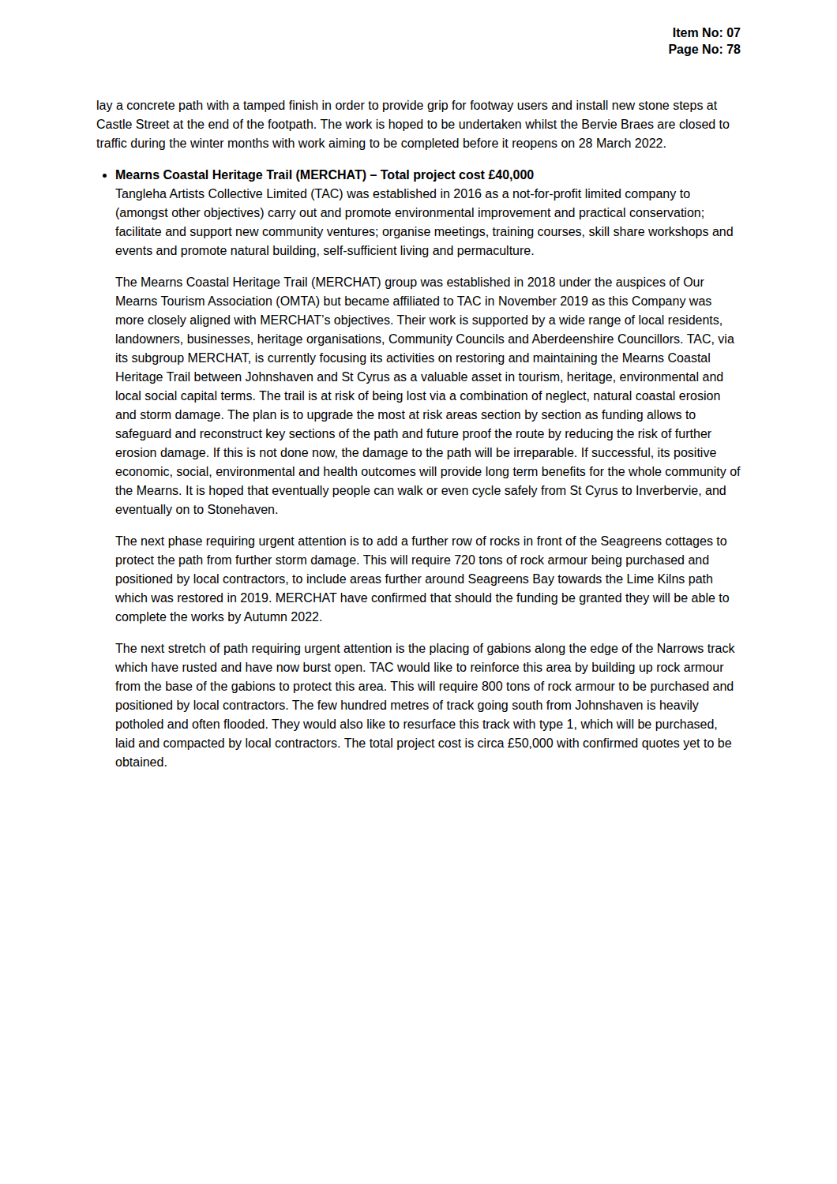Item No: 07
Page No: 78
lay a concrete path with a tamped finish in order to provide grip for footway users and install new stone steps at Castle Street at the end of the footpath. The work is hoped to be undertaken whilst the Bervie Braes are closed to traffic during the winter months with work aiming to be completed before it reopens on 28 March 2022.
Mearns Coastal Heritage Trail (MERCHAT) – Total project cost £40,000
Tangleha Artists Collective Limited (TAC) was established in 2016 as a not-for-profit limited company to (amongst other objectives) carry out and promote environmental improvement and practical conservation; facilitate and support new community ventures; organise meetings, training courses, skill share workshops and events and promote natural building, self-sufficient living and permaculture.
The Mearns Coastal Heritage Trail (MERCHAT) group was established in 2018 under the auspices of Our Mearns Tourism Association (OMTA) but became affiliated to TAC in November 2019 as this Company was more closely aligned with MERCHAT’s objectives. Their work is supported by a wide range of local residents, landowners, businesses, heritage organisations, Community Councils and Aberdeenshire Councillors. TAC, via its subgroup MERCHAT, is currently focusing its activities on restoring and maintaining the Mearns Coastal Heritage Trail between Johnshaven and St Cyrus as a valuable asset in tourism, heritage, environmental and local social capital terms. The trail is at risk of being lost via a combination of neglect, natural coastal erosion and storm damage. The plan is to upgrade the most at risk areas section by section as funding allows to safeguard and reconstruct key sections of the path and future proof the route by reducing the risk of further erosion damage. If this is not done now, the damage to the path will be irreparable. If successful, its positive economic, social, environmental and health outcomes will provide long term benefits for the whole community of the Mearns. It is hoped that eventually people can walk or even cycle safely from St Cyrus to Inverbervie, and eventually on to Stonehaven.
The next phase requiring urgent attention is to add a further row of rocks in front of the Seagreens cottages to protect the path from further storm damage. This will require 720 tons of rock armour being purchased and positioned by local contractors, to include areas further around Seagreens Bay towards the Lime Kilns path which was restored in 2019. MERCHAT have confirmed that should the funding be granted they will be able to complete the works by Autumn 2022.
The next stretch of path requiring urgent attention is the placing of gabions along the edge of the Narrows track which have rusted and have now burst open. TAC would like to reinforce this area by building up rock armour from the base of the gabions to protect this area. This will require 800 tons of rock armour to be purchased and positioned by local contractors. The few hundred metres of track going south from Johnshaven is heavily potholed and often flooded. They would also like to resurface this track with type 1, which will be purchased, laid and compacted by local contractors. The total project cost is circa £50,000 with confirmed quotes yet to be obtained.